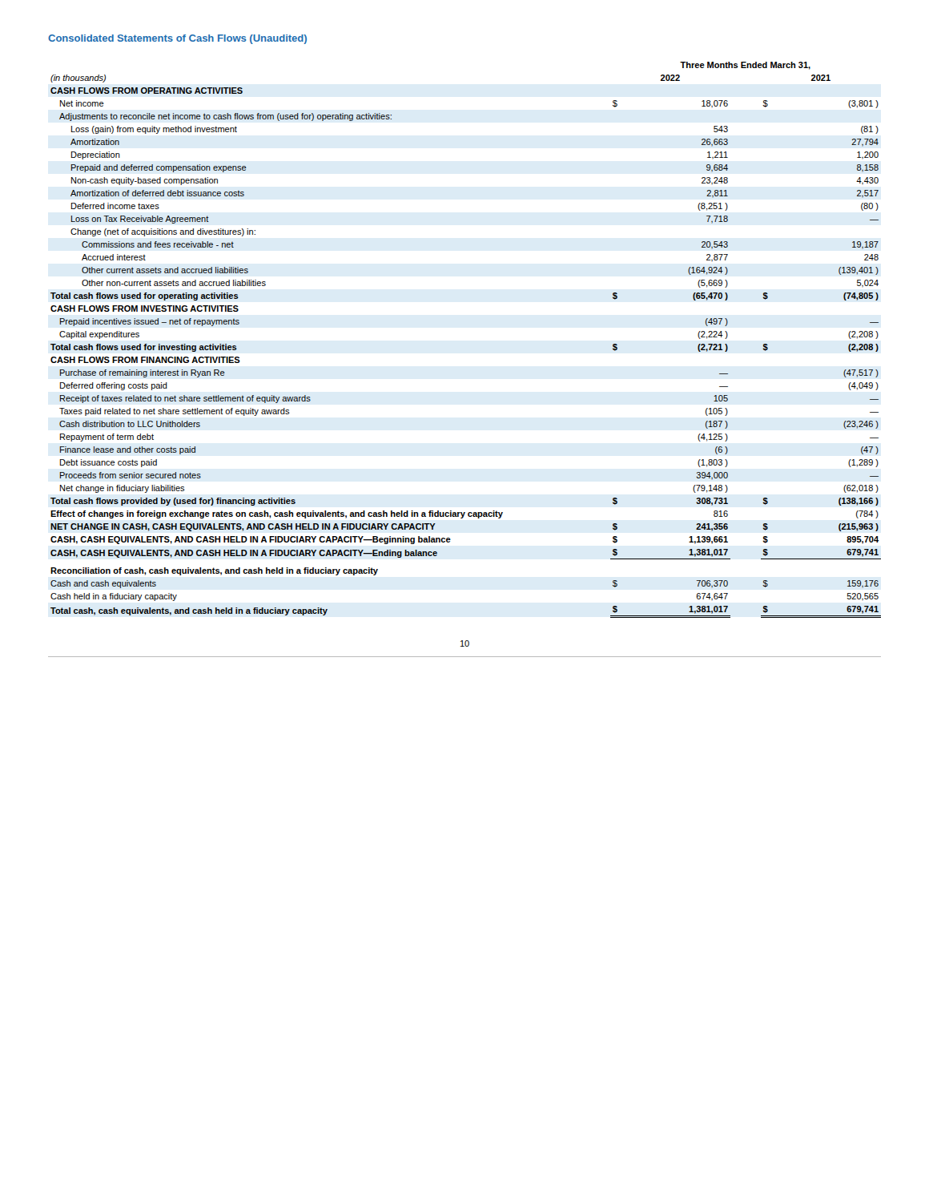Consolidated Statements of Cash Flows (Unaudited)
| | Three Months Ended March 31, |
| (in thousands) | 2022 | | 2021 |
| CASH FLOWS FROM OPERATING ACTIVITIES | | | | | |
| Net income | $ | 18,076 | | $ | (3,801 ) |
| Adjustments to reconcile net income to cash flows from (used for) operating activities: | | | | | |
| Loss (gain) from equity method investment | | 543 | | | (81 ) |
| Amortization | | 26,663 | | | 27,794 |
| Depreciation | | 1,211 | | | 1,200 |
| Prepaid and deferred compensation expense | | 9,684 | | | 8,158 |
| Non-cash equity-based compensation | | 23,248 | | | 4,430 |
| Amortization of deferred debt issuance costs | | 2,811 | | | 2,517 |
| Deferred income taxes | | (8,251 ) | | | (80 ) |
| Loss on Tax Receivable Agreement | | 7,718 | | | — |
| Change (net of acquisitions and divestitures) in: | | | | | |
| Commissions and fees receivable - net | | 20,543 | | | 19,187 |
| Accrued interest | | 2,877 | | | 248 |
| Other current assets and accrued liabilities | | (164,924 ) | | | (139,401 ) |
| Other non-current assets and accrued liabilities | | (5,669 ) | | | 5,024 |
| Total cash flows used for operating activities | $ | (65,470 ) | | $ | (74,805 ) |
| CASH FLOWS FROM INVESTING ACTIVITIES | | | | | |
| Prepaid incentives issued – net of repayments | | (497 ) | | | — |
| Capital expenditures | | (2,224 ) | | | (2,208 ) |
| Total cash flows used for investing activities | $ | (2,721 ) | | $ | (2,208 ) |
| CASH FLOWS FROM FINANCING ACTIVITIES | | | | | |
| Purchase of remaining interest in Ryan Re | | — | | | (47,517 ) |
| Deferred offering costs paid | | — | | | (4,049 ) |
| Receipt of taxes related to net share settlement of equity awards | | 105 | | | — |
| Taxes paid related to net share settlement of equity awards | | (105 ) | | | — |
| Cash distribution to LLC Unitholders | | (187 ) | | | (23,246 ) |
| Repayment of term debt | | (4,125 ) | | | — |
| Finance lease and other costs paid | | (6 ) | | | (47 ) |
| Debt issuance costs paid | | (1,803 ) | | | (1,289 ) |
| Proceeds from senior secured notes | | 394,000 | | | — |
| Net change in fiduciary liabilities | | (79,148 ) | | | (62,018 ) |
| Total cash flows provided by (used for) financing activities | $ | 308,731 | | $ | (138,166 ) |
| Effect of changes in foreign exchange rates on cash, cash equivalents, and cash held in a fiduciary capacity | | 816 | | | (784 ) |
| NET CHANGE IN CASH, CASH EQUIVALENTS, AND CASH HELD IN A FIDUCIARY CAPACITY | $ | 241,356 | | $ | (215,963 ) |
| CASH, CASH EQUIVALENTS, AND CASH HELD IN A FIDUCIARY CAPACITY—Beginning balance | $ | 1,139,661 | | $ | 895,704 |
| CASH, CASH EQUIVALENTS, AND CASH HELD IN A FIDUCIARY CAPACITY—Ending balance | $ | 1,381,017 | | $ | 679,741 |
| Reconciliation of cash, cash equivalents, and cash held in a fiduciary capacity | | | | | |
| Cash and cash equivalents | $ | 706,370 | | $ | 159,176 |
| Cash held in a fiduciary capacity | | 674,647 | | | 520,565 |
| Total cash, cash equivalents, and cash held in a fiduciary capacity | $ | 1,381,017 | | $ | 679,741 |
10